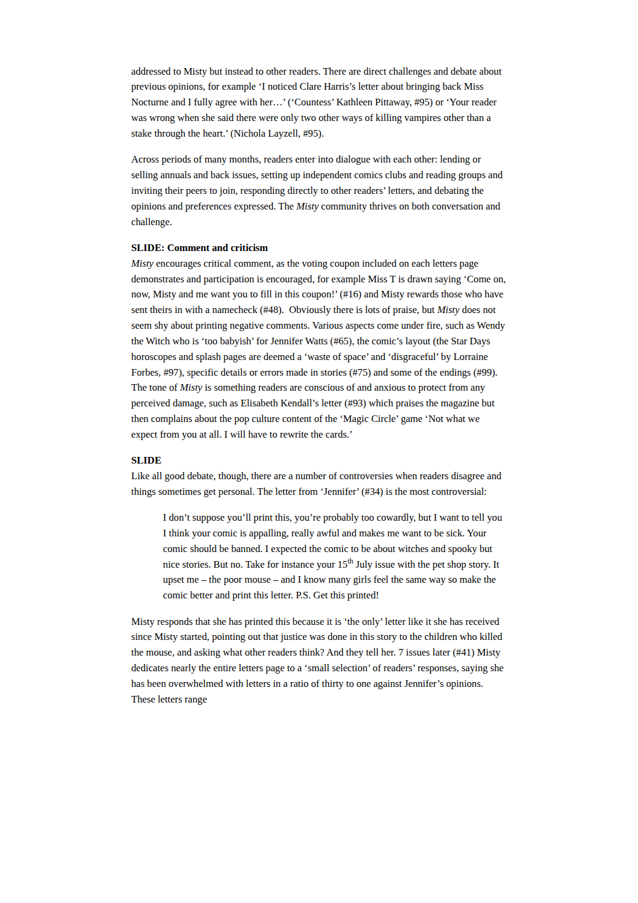addressed to Misty but instead to other readers. There are direct challenges and debate about previous opinions, for example ‘I noticed Clare Harris’s letter about bringing back Miss Nocturne and I fully agree with her…’ (‘Countess’ Kathleen Pittaway, #95) or ‘Your reader was wrong when she said there were only two other ways of killing vampires other than a stake through the heart.’ (Nichola Layzell, #95).
Across periods of many months, readers enter into dialogue with each other: lending or selling annuals and back issues, setting up independent comics clubs and reading groups and inviting their peers to join, responding directly to other readers’ letters, and debating the opinions and preferences expressed. The Misty community thrives on both conversation and challenge.
SLIDE: Comment and criticism
Misty encourages critical comment, as the voting coupon included on each letters page demonstrates and participation is encouraged, for example Miss T is drawn saying ‘Come on, now, Misty and me want you to fill in this coupon!’ (#16) and Misty rewards those who have sent theirs in with a namecheck (#48). Obviously there is lots of praise, but Misty does not seem shy about printing negative comments. Various aspects come under fire, such as Wendy the Witch who is ‘too babyish’ for Jennifer Watts (#65), the comic’s layout (the Star Days horoscopes and splash pages are deemed a ‘waste of space’ and ‘disgraceful’ by Lorraine Forbes, #97), specific details or errors made in stories (#75) and some of the endings (#99). The tone of Misty is something readers are conscious of and anxious to protect from any perceived damage, such as Elisabeth Kendall’s letter (#93) which praises the magazine but then complains about the pop culture content of the ‘Magic Circle’ game ‘Not what we expect from you at all. I will have to rewrite the cards.’
SLIDE
Like all good debate, though, there are a number of controversies when readers disagree and things sometimes get personal. The letter from ‘Jennifer’ (#34) is the most controversial:
I don’t suppose you’ll print this, you’re probably too cowardly, but I want to tell you I think your comic is appalling, really awful and makes me want to be sick. Your comic should be banned. I expected the comic to be about witches and spooky but nice stories. But no. Take for instance your 15th July issue with the pet shop story. It upset me – the poor mouse – and I know many girls feel the same way so make the comic better and print this letter. P.S. Get this printed!
Misty responds that she has printed this because it is ‘the only’ letter like it she has received since Misty started, pointing out that justice was done in this story to the children who killed the mouse, and asking what other readers think? And they tell her. 7 issues later (#41) Misty dedicates nearly the entire letters page to a ‘small selection’ of readers’ responses, saying she has been overwhelmed with letters in a ratio of thirty to one against Jennifer’s opinions. These letters range